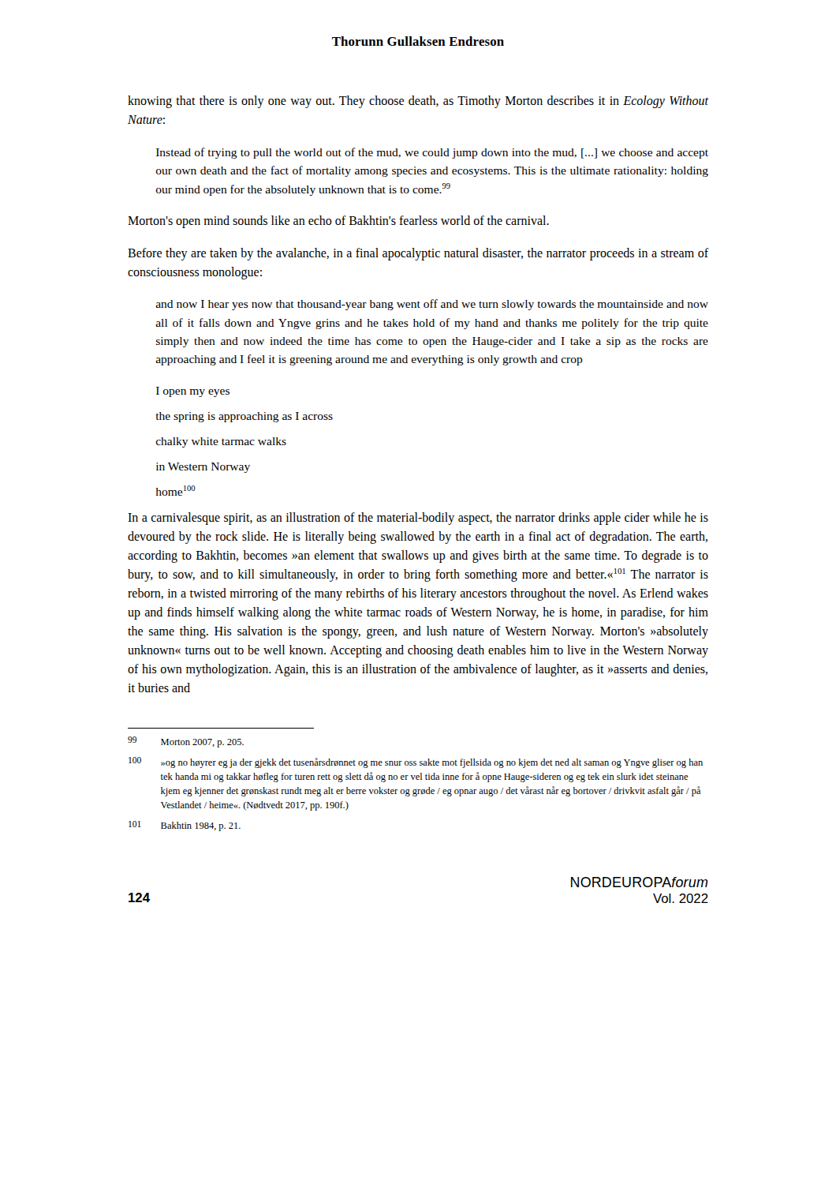Thorunn Gullaksen Endreson
knowing that there is only one way out. They choose death, as Timothy Morton describes it in Ecology Without Nature:
Instead of trying to pull the world out of the mud, we could jump down into the mud, [...] we choose and accept our own death and the fact of mortality among species and ecosystems. This is the ultimate rationality: holding our mind open for the absolutely unknown that is to come.99
Morton's open mind sounds like an echo of Bakhtin's fearless world of the carnival.
Before they are taken by the avalanche, in a final apocalyptic natural disaster, the narrator proceeds in a stream of consciousness monologue:
and now I hear yes now that thousand-year bang went off and we turn slowly towards the mountainside and now all of it falls down and Yngve grins and he takes hold of my hand and thanks me politely for the trip quite simply then and now indeed the time has come to open the Hauge-cider and I take a sip as the rocks are approaching and I feel it is greening around me and everything is only growth and crop
I open my eyes
the spring is approaching as I across
chalky white tarmac walks
in Western Norway
home100
In a carnivalesque spirit, as an illustration of the material-bodily aspect, the narrator drinks apple cider while he is devoured by the rock slide. He is literally being swallowed by the earth in a final act of degradation. The earth, according to Bakhtin, becomes »an element that swallows up and gives birth at the same time. To degrade is to bury, to sow, and to kill simultaneously, in order to bring forth something more and better.«101 The narrator is reborn, in a twisted mirroring of the many rebirths of his literary ancestors throughout the novel. As Erlend wakes up and finds himself walking along the white tarmac roads of Western Norway, he is home, in paradise, for him the same thing. His salvation is the spongy, green, and lush nature of Western Norway. Morton's »absolutely unknown« turns out to be well known. Accepting and choosing death enables him to live in the Western Norway of his own mythologization. Again, this is an illustration of the ambivalence of laughter, as it »asserts and denies, it buries and
99 Morton 2007, p. 205.
100»og no høyrer eg ja der gjekk det tusenårsdrønnet og me snur oss sakte mot fjellsida og no kjem det ned alt saman og Yngve gliser og han tek handa mi og takkar høfleg for turen rett og slett då og no er vel tida inne for å opne Hauge-sideren og eg tek ein slurk idet steinane kjem eg kjenner det grønskast rundt meg alt er berre vokster og grøde / eg opnar augo / det vårast når eg bortover / drivkvit asfalt går / på Vestlandet / heime«. (Nødtvedt 2017, pp. 190f.)
101 Bakhtin 1984, p. 21.
124
NORDEUROPAforum
Vol. 2022